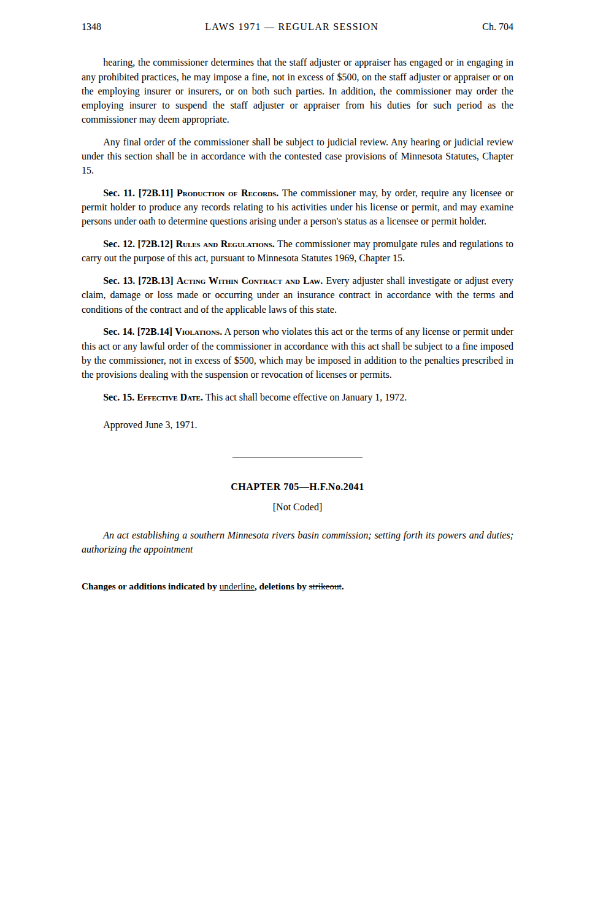1348 Laws 1971 — Regular Session Ch. 704
hearing, the commissioner determines that the staff adjuster or appraiser has engaged or in engaging in any prohibited practices, he may impose a fine, not in excess of $500, on the staff adjuster or appraiser or on the employing insurer or insurers, or on both such parties. In addition, the commissioner may order the employing insurer to suspend the staff adjuster or appraiser from his duties for such period as the commissioner may deem appropriate.
Any final order of the commissioner shall be subject to judicial review. Any hearing or judicial review under this section shall be in accordance with the contested case provisions of Minnesota Statutes, Chapter 15.
Sec. 11. [72B.11] Production of Records. The commissioner may, by order, require any licensee or permit holder to produce any records relating to his activities under his license or permit, and may examine persons under oath to determine questions arising under a person's status as a licensee or permit holder.
Sec. 12. [72B.12] Rules and Regulations. The commissioner may promulgate rules and regulations to carry out the purpose of this act, pursuant to Minnesota Statutes 1969, Chapter 15.
Sec. 13. [72B.13] Acting Within Contract and Law. Every adjuster shall investigate or adjust every claim, damage or loss made or occurring under an insurance contract in accordance with the terms and conditions of the contract and of the applicable laws of this state.
Sec. 14. [72B.14] Violations. A person who violates this act or the terms of any license or permit under this act or any lawful order of the commissioner in accordance with this act shall be subject to a fine imposed by the commissioner, not in excess of $500, which may be imposed in addition to the penalties prescribed in the provisions dealing with the suspension or revocation of licenses or permits.
Sec. 15. Effective Date. This act shall become effective on January 1, 1972.
Approved June 3, 1971.
CHAPTER 705—H.F.No.2041
[Not Coded]
An act establishing a southern Minnesota rivers basin commission; setting forth its powers and duties; authorizing the appointment
Changes or additions indicated by underline, deletions by strikeout.